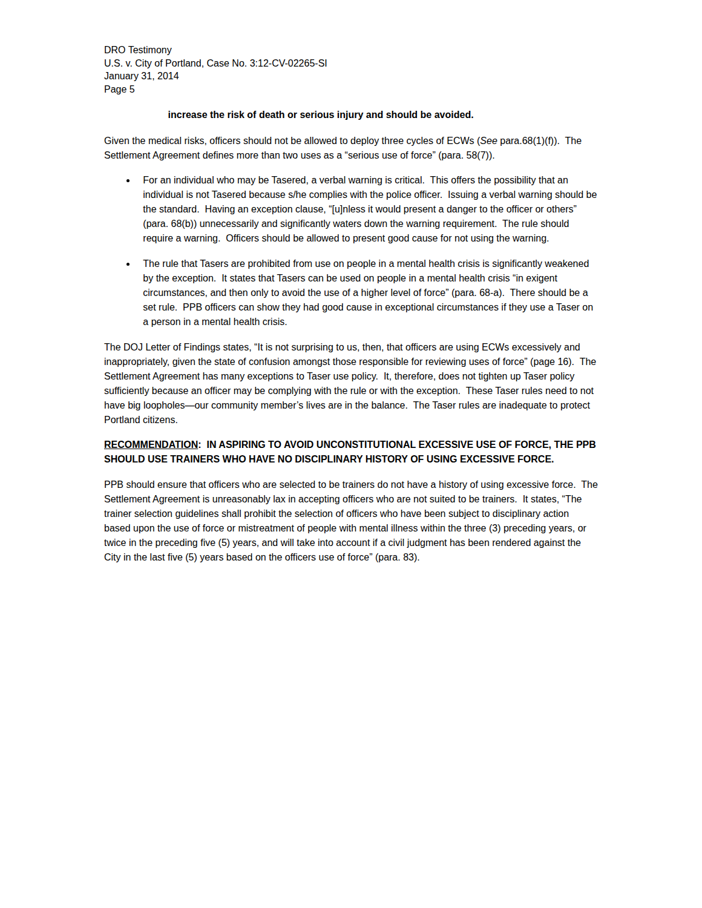DRO Testimony
U.S. v. City of Portland, Case No. 3:12-CV-02265-SI
January 31, 2014
Page 5
increase the risk of death or serious injury and should be avoided.
Given the medical risks, officers should not be allowed to deploy three cycles of ECWs (See para.68(1)(f)). The Settlement Agreement defines more than two uses as a “serious use of force” (para. 58(7)).
For an individual who may be Tasered, a verbal warning is critical. This offers the possibility that an individual is not Tasered because s/he complies with the police officer. Issuing a verbal warning should be the standard. Having an exception clause, “[u]nless it would present a danger to the officer or others” (para. 68(b)) unnecessarily and significantly waters down the warning requirement. The rule should require a warning. Officers should be allowed to present good cause for not using the warning.
The rule that Tasers are prohibited from use on people in a mental health crisis is significantly weakened by the exception. It states that Tasers can be used on people in a mental health crisis “in exigent circumstances, and then only to avoid the use of a higher level of force” (para. 68-a). There should be a set rule. PPB officers can show they had good cause in exceptional circumstances if they use a Taser on a person in a mental health crisis.
The DOJ Letter of Findings states, “It is not surprising to us, then, that officers are using ECWs excessively and inappropriately, given the state of confusion amongst those responsible for reviewing uses of force” (page 16). The Settlement Agreement has many exceptions to Taser use policy. It, therefore, does not tighten up Taser policy sufficiently because an officer may be complying with the rule or with the exception. These Taser rules need to not have big loopholes—our community member’s lives are in the balance. The Taser rules are inadequate to protect Portland citizens.
RECOMMENDATION: IN ASPIRING TO AVOID UNCONSTITUTIONAL EXCESSIVE USE OF FORCE, THE PPB SHOULD USE TRAINERS WHO HAVE NO DISCIPLINARY HISTORY OF USING EXCESSIVE FORCE.
PPB should ensure that officers who are selected to be trainers do not have a history of using excessive force. The Settlement Agreement is unreasonably lax in accepting officers who are not suited to be trainers. It states, “The trainer selection guidelines shall prohibit the selection of officers who have been subject to disciplinary action based upon the use of force or mistreatment of people with mental illness within the three (3) preceding years, or twice in the preceding five (5) years, and will take into account if a civil judgment has been rendered against the City in the last five (5) years based on the officers use of force” (para. 83).